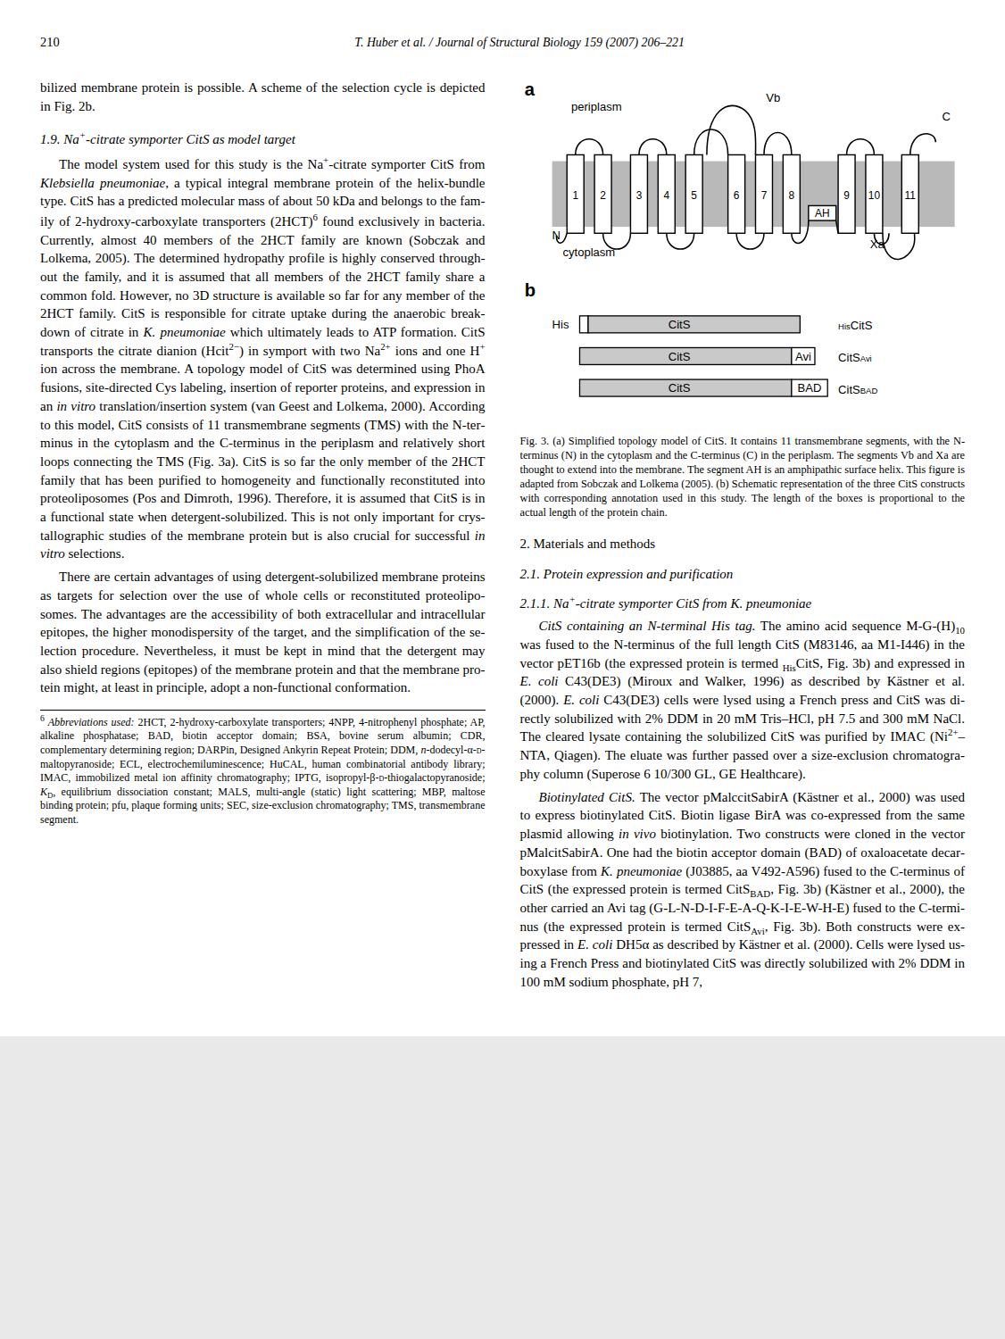210 T. Huber et al. / Journal of Structural Biology 159 (2007) 206–221
bilized membrane protein is possible. A scheme of the selection cycle is depicted in Fig. 2b.
1.9. Na+-citrate symporter CitS as model target
The model system used for this study is the Na+-citrate symporter CitS from Klebsiella pneumoniae, a typical integral membrane protein of the helix-bundle type. CitS has a predicted molecular mass of about 50 kDa and belongs to the family of 2-hydroxy-carboxylate transporters (2HCT)6 found exclusively in bacteria. Currently, almost 40 members of the 2HCT family are known (Sobczak and Lolkema, 2005). The determined hydropathy profile is highly conserved throughout the family, and it is assumed that all members of the 2HCT family share a common fold. However, no 3D structure is available so far for any member of the 2HCT family. CitS is responsible for citrate uptake during the anaerobic breakdown of citrate in K. pneumoniae which ultimately leads to ATP formation. CitS transports the citrate dianion (Hcit2−) in symport with two Na2+ ions and one H+ ion across the membrane. A topology model of CitS was determined using PhoA fusions, site-directed Cys labeling, insertion of reporter proteins, and expression in an in vitro translation/insertion system (van Geest and Lolkema, 2000). According to this model, CitS consists of 11 transmembrane segments (TMS) with the N-terminus in the cytoplasm and the C-terminus in the periplasm and relatively short loops connecting the TMS (Fig. 3a). CitS is so far the only member of the 2HCT family that has been purified to homogeneity and functionally reconstituted into proteoliposomes (Pos and Dimroth, 1996). Therefore, it is assumed that CitS is in a functional state when detergent-solubilized. This is not only important for crystallographic studies of the membrane protein but is also crucial for successful in vitro selections.
There are certain advantages of using detergent-solubilized membrane proteins as targets for selection over the use of whole cells or reconstituted proteoliposomes. The advantages are the accessibility of both extracellular and intracellular epitopes, the higher monodispersity of the target, and the simplification of the selection procedure. Nevertheless, it must be kept in mind that the detergent may also shield regions (epitopes) of the membrane protein and that the membrane protein might, at least in principle, adopt a non-functional conformation.
6 Abbreviations used: 2HCT, 2-hydroxy-carboxylate transporters; 4NPP, 4-nitrophenyl phosphate; AP, alkaline phosphatase; BAD, biotin acceptor domain; BSA, bovine serum albumin; CDR, complementary determining region; DARPin, Designed Ankyrin Repeat Protein; DDM, n-dodecyl-α-d-maltopyranoside; ECL, electrochemiluminescence; HuCAL, human combinatorial antibody library; IMAC, immobilized metal ion affinity chromatography; IPTG, isopropyl-β-d-thiogalactopyranoside; KD, equilibrium dissociation constant; MALS, multi-angle (static) light scattering; MBP, maltose binding protein; pfu, plaque forming units; SEC, size-exclusion chromatography; TMS, transmembrane segment.
a periplasm cytoplasm N Vb C Xa 1 2 3 4 5 6 7 8 9 10 11 AH b His CitS HisCitS CitS Avi CitSAvi CitS BAD CitSBAD
Fig. 3. (a) Simplified topology model of CitS. It contains 11 transmembrane segments, with the N-terminus (N) in the cytoplasm and the C-terminus (C) in the periplasm. The segments Vb and Xa are thought to extend into the membrane. The segment AH is an amphipathic surface helix. This figure is adapted from Sobczak and Lolkema (2005). (b) Schematic representation of the three CitS constructs with corresponding annotation used in this study. The length of the boxes is proportional to the actual length of the protein chain.
2. Materials and methods
2.1. Protein expression and purification
2.1.1. Na+-citrate symporter CitS from K. pneumoniae
CitS containing an N-terminal His tag. The amino acid sequence M-G-(H)10 was fused to the N-terminus of the full length CitS (M83146, aa M1-I446) in the vector pET16b (the expressed protein is termed HisCitS, Fig. 3b) and expressed in E. coli C43(DE3) (Miroux and Walker, 1996) as described by Kästner et al. (2000). E. coli C43(DE3) cells were lysed using a French press and CitS was directly solubilized with 2% DDM in 20 mM Tris–HCl, pH 7.5 and 300 mM NaCl. The cleared lysate containing the solubilized CitS was purified by IMAC (Ni2+–NTA, Qiagen). The eluate was further passed over a size-exclusion chromatography column (Superose 6 10/300 GL, GE Healthcare).
Biotinylated CitS. The vector pMalccitSabirA (Kästner et al., 2000) was used to express biotinylated CitS. Biotin ligase BirA was co-expressed from the same plasmid allowing in vivo biotinylation. Two constructs were cloned in the vector pMalcitSabirA. One had the biotin acceptor domain (BAD) of oxaloacetate decarboxylase from K. pneumoniae (J03885, aa V492-A596) fused to the C-terminus of CitS (the expressed protein is termed CitSBAD, Fig. 3b) (Kästner et al., 2000), the other carried an Avi tag (G-L-N-D-I-F-E-A-Q-K-I-E-W-H-E) fused to the C-terminus (the expressed protein is termed CitSAvi, Fig. 3b). Both constructs were expressed in E. coli DH5α as described by Kästner et al. (2000). Cells were lysed using a French Press and biotinylated CitS was directly solubilized with 2% DDM in 100 mM sodium phosphate, pH 7,